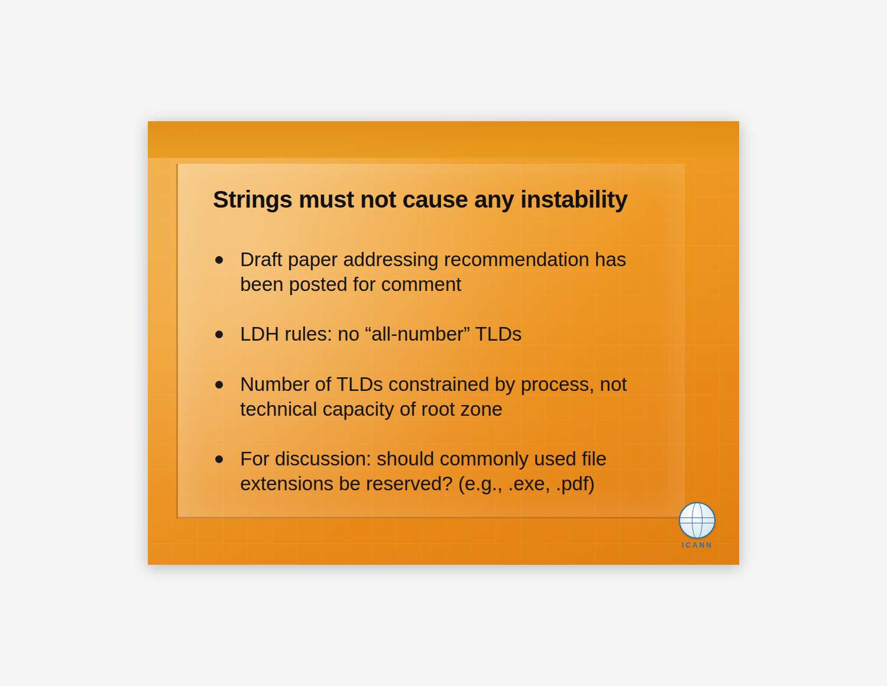Strings must not cause any instability
Draft paper addressing recommendation has been posted for comment
LDH rules: no “all-number” TLDs
Number of TLDs constrained by process, not technical capacity of root zone
For discussion: should commonly used file extensions be reserved? (e.g., .exe, .pdf)
ICANN